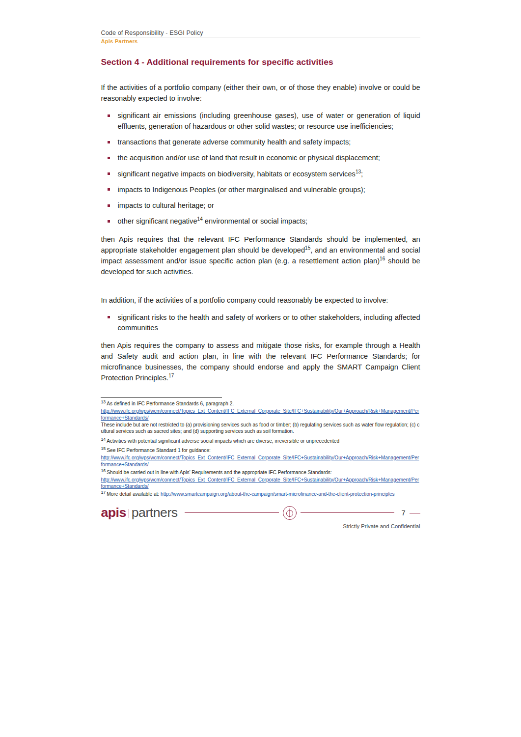Code of Responsibility - ESGI Policy
Apis Partners
Section 4 - Additional requirements for specific activities
If the activities of a portfolio company (either their own, or of those they enable) involve or could be reasonably expected to involve:
significant air emissions (including greenhouse gases), use of water or generation of liquid effluents, generation of hazardous or other solid wastes; or resource use inefficiencies;
transactions that generate adverse community health and safety impacts;
the acquisition and/or use of land that result in economic or physical displacement;
significant negative impacts on biodiversity, habitats or ecosystem services13;
impacts to Indigenous Peoples (or other marginalised and vulnerable groups);
impacts to cultural heritage; or
other significant negative14 environmental or social impacts;
then Apis requires that the relevant IFC Performance Standards should be implemented, an appropriate stakeholder engagement plan should be developed15, and an environmental and social impact assessment and/or issue specific action plan (e.g. a resettlement action plan)16 should be developed for such activities.
In addition, if the activities of a portfolio company could reasonably be expected to involve:
significant risks to the health and safety of workers or to other stakeholders, including affected communities
then Apis requires the company to assess and mitigate those risks, for example through a Health and Safety audit and action plan, in line with the relevant IFC Performance Standards; for microfinance businesses, the company should endorse and apply the SMART Campaign Client Protection Principles.17
13 As defined in IFC Performance Standards 6, paragraph 2.
http://www.ifc.org/wps/wcm/connect/Topics_Ext_Content/IFC_External_Corporate_Site/IFC+Sustainability/Our+Approach/Risk+Management/Performance+Standards/
These include but are not restricted to (a) provisioning services such as food or timber; (b) regulating services such as water flow regulation; (c) cultural services such as sacred sites; and (d) supporting services such as soil formation.
14 Activities with potential significant adverse social impacts which are diverse, irreversible or unprecedented
15 See IFC Performance Standard 1 for guidance:
http://www.ifc.org/wps/wcm/connect/Topics_Ext_Content/IFC_External_Corporate_Site/IFC+Sustainability/Our+Approach/Risk+Management/Performance+Standards/
16 Should be carried out in line with Apis’ Requirements and the appropriate IFC Performance Standards:
http://www.ifc.org/wps/wcm/connect/Topics_Ext_Content/IFC_External_Corporate_Site/IFC+Sustainability/Our+Approach/Risk+Management/Performance+Standards/
17 More detail available at: http://www.smartcampaign.org/about-the-campaign/smart-microfinance-and-the-client-protection-principles
apis partners
7
Strictly Private and Confidential